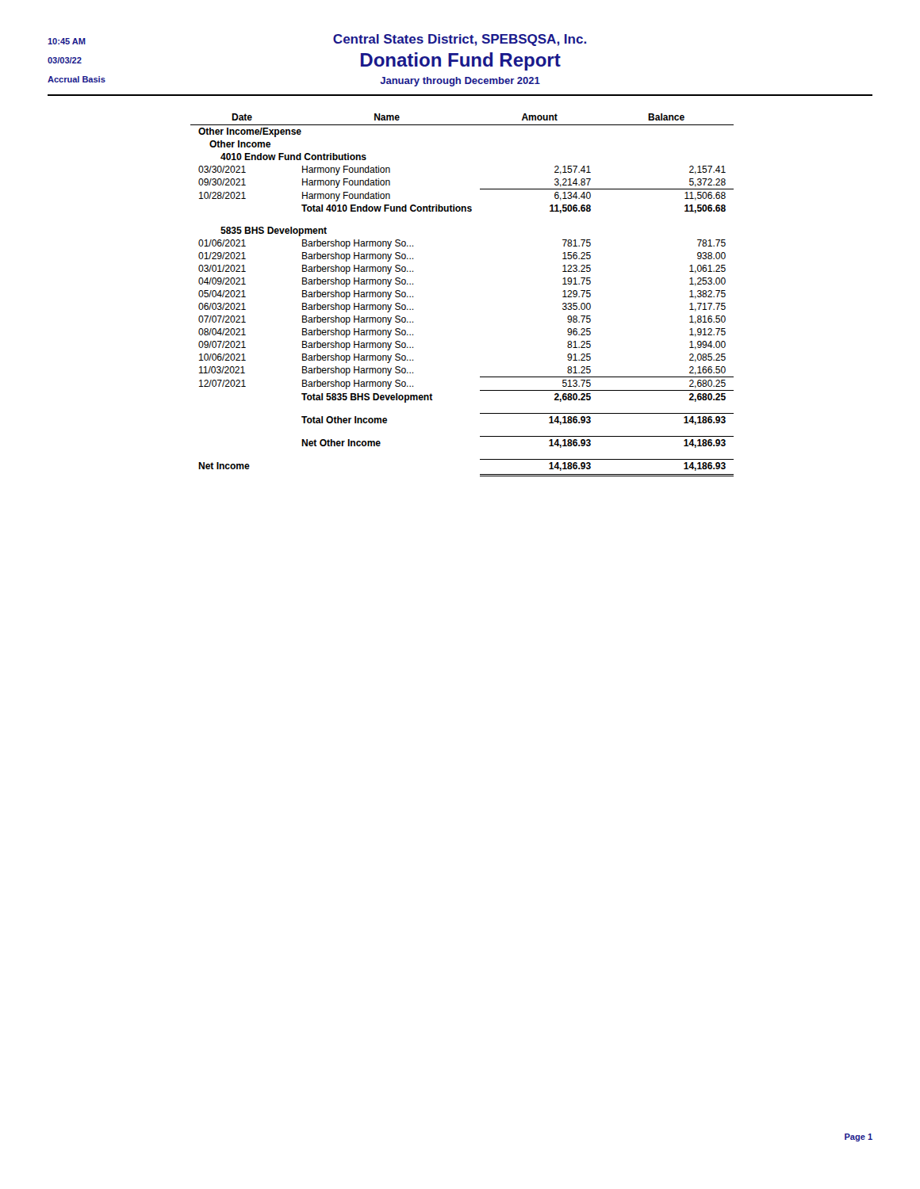10:45 AM
03/03/22
Accrual Basis
Central States District, SPEBSQSA, Inc.
Donation Fund Report
January through December 2021
| Date | Name | Amount | Balance |
| --- | --- | --- | --- |
| Other Income/Expense |
| Other Income |
| 4010 Endow Fund Contributions |
| 03/30/2021 | Harmony Foundation | 2,157.41 | 2,157.41 |
| 09/30/2021 | Harmony Foundation | 3,214.87 | 5,372.28 |
| 10/28/2021 | Harmony Foundation | 6,134.40 | 11,506.68 |
| | Total 4010 Endow Fund Contributions | 11,506.68 | 11,506.68 |
| 5835 BHS Development |
| 01/06/2021 | Barbershop Harmony So... | 781.75 | 781.75 |
| 01/29/2021 | Barbershop Harmony So... | 156.25 | 938.00 |
| 03/01/2021 | Barbershop Harmony So... | 123.25 | 1,061.25 |
| 04/09/2021 | Barbershop Harmony So... | 191.75 | 1,253.00 |
| 05/04/2021 | Barbershop Harmony So... | 129.75 | 1,382.75 |
| 06/03/2021 | Barbershop Harmony So... | 335.00 | 1,717.75 |
| 07/07/2021 | Barbershop Harmony So... | 98.75 | 1,816.50 |
| 08/04/2021 | Barbershop Harmony So... | 96.25 | 1,912.75 |
| 09/07/2021 | Barbershop Harmony So... | 81.25 | 1,994.00 |
| 10/06/2021 | Barbershop Harmony So... | 91.25 | 2,085.25 |
| 11/03/2021 | Barbershop Harmony So... | 81.25 | 2,166.50 |
| 12/07/2021 | Barbershop Harmony So... | 513.75 | 2,680.25 |
| | Total 5835 BHS Development | 2,680.25 | 2,680.25 |
| | Total Other Income | 14,186.93 | 14,186.93 |
| | Net Other Income | 14,186.93 | 14,186.93 |
| Net Income | | 14,186.93 | 14,186.93 |
Page 1